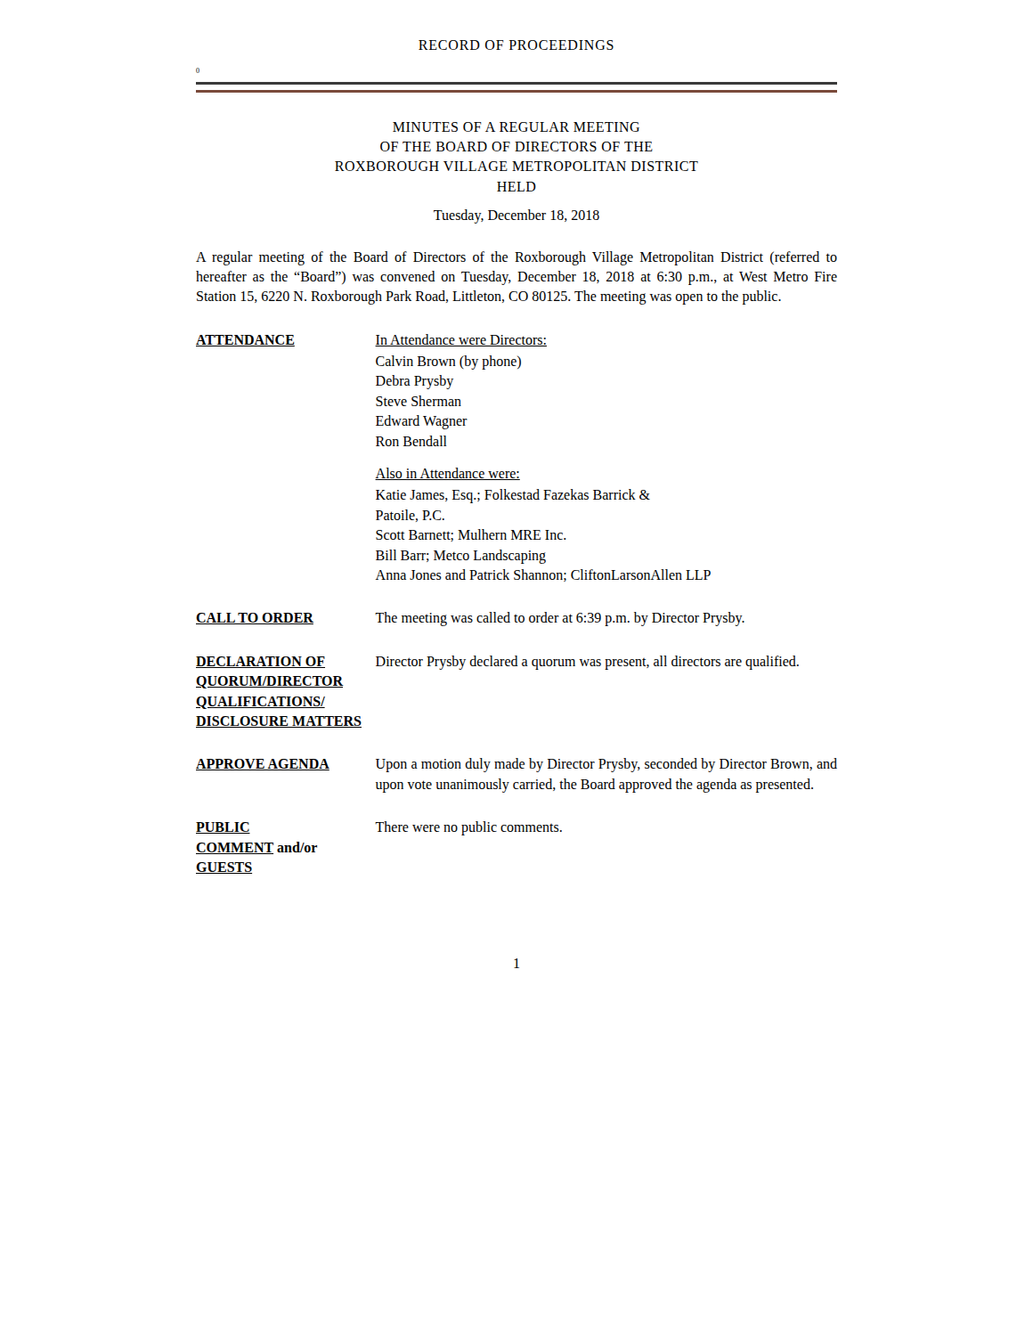RECORD OF PROCEEDINGS
0
MINUTES OF A REGULAR MEETING
OF THE BOARD OF DIRECTORS OF THE
ROXBOROUGH VILLAGE METROPOLITAN DISTRICT
HELD
Tuesday, December 18, 2018
A regular meeting of the Board of Directors of the Roxborough Village Metropolitan District (referred to hereafter as the “Board”) was convened on Tuesday, December 18, 2018 at 6:30 p.m., at West Metro Fire Station 15, 6220 N. Roxborough Park Road, Littleton, CO 80125. The meeting was open to the public.
| ATTENDANCE | In Attendance were Directors: Calvin Brown (by phone) Debra Prysby Steve Sherman Edward Wagner Ron Bendall Also in Attendance were: Katie James, Esq.; Folkestad Fazekas Barrick & Patoile, P.C. Scott Barnett; Mulhern MRE Inc. Bill Barr; Metco Landscaping Anna Jones and Patrick Shannon; CliftonLarsonAllen LLP |
| CALL TO ORDER | The meeting was called to order at 6:39 p.m. by Director Prysby. |
| DECLARATION OF QUORUM/DIRECTOR QUALIFICATIONS/ DISCLOSURE MATTERS | Director Prysby declared a quorum was present, all directors are qualified. |
| APPROVE AGENDA | Upon a motion duly made by Director Prysby, seconded by Director Brown, and upon vote unanimously carried, the Board approved the agenda as presented. |
| PUBLIC COMMENT and/or GUESTS | There were no public comments. |
1